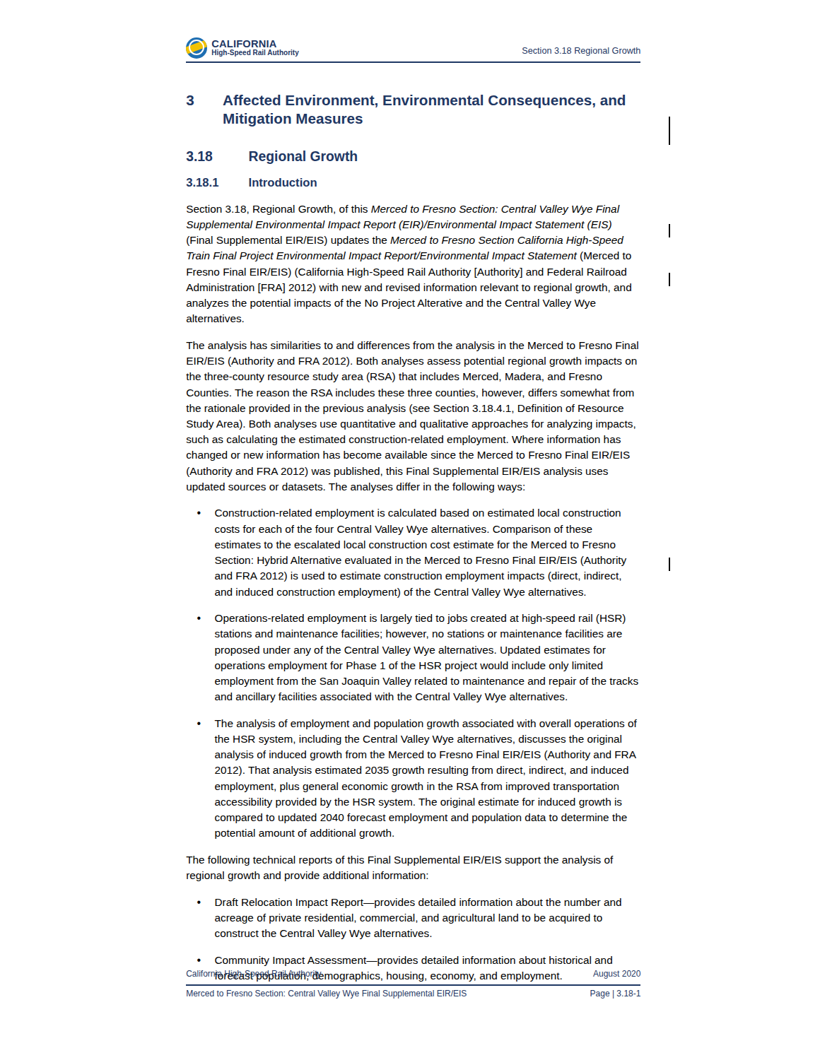CALIFORNIA
High-Speed Rail Authority
Section 3.18 Regional Growth
3 Affected Environment, Environmental Consequences, and Mitigation Measures
3.18 Regional Growth
3.18.1 Introduction
Section 3.18, Regional Growth, of this Merced to Fresno Section: Central Valley Wye Final Supplemental Environmental Impact Report (EIR)/Environmental Impact Statement (EIS) (Final Supplemental EIR/EIS) updates the Merced to Fresno Section California High-Speed Train Final Project Environmental Impact Report/Environmental Impact Statement (Merced to Fresno Final EIR/EIS) (California High-Speed Rail Authority [Authority] and Federal Railroad Administration [FRA] 2012) with new and revised information relevant to regional growth, and analyzes the potential impacts of the No Project Alterative and the Central Valley Wye alternatives.
The analysis has similarities to and differences from the analysis in the Merced to Fresno Final EIR/EIS (Authority and FRA 2012). Both analyses assess potential regional growth impacts on the three-county resource study area (RSA) that includes Merced, Madera, and Fresno Counties. The reason the RSA includes these three counties, however, differs somewhat from the rationale provided in the previous analysis (see Section 3.18.4.1, Definition of Resource Study Area). Both analyses use quantitative and qualitative approaches for analyzing impacts, such as calculating the estimated construction-related employment. Where information has changed or new information has become available since the Merced to Fresno Final EIR/EIS (Authority and FRA 2012) was published, this Final Supplemental EIR/EIS analysis uses updated sources or datasets. The analyses differ in the following ways:
Construction-related employment is calculated based on estimated local construction costs for each of the four Central Valley Wye alternatives. Comparison of these estimates to the escalated local construction cost estimate for the Merced to Fresno Section: Hybrid Alternative evaluated in the Merced to Fresno Final EIR/EIS (Authority and FRA 2012) is used to estimate construction employment impacts (direct, indirect, and induced construction employment) of the Central Valley Wye alternatives.
Operations-related employment is largely tied to jobs created at high-speed rail (HSR) stations and maintenance facilities; however, no stations or maintenance facilities are proposed under any of the Central Valley Wye alternatives. Updated estimates for operations employment for Phase 1 of the HSR project would include only limited employment from the San Joaquin Valley related to maintenance and repair of the tracks and ancillary facilities associated with the Central Valley Wye alternatives.
The analysis of employment and population growth associated with overall operations of the HSR system, including the Central Valley Wye alternatives, discusses the original analysis of induced growth from the Merced to Fresno Final EIR/EIS (Authority and FRA 2012). That analysis estimated 2035 growth resulting from direct, indirect, and induced employment, plus general economic growth in the RSA from improved transportation accessibility provided by the HSR system. The original estimate for induced growth is compared to updated 2040 forecast employment and population data to determine the potential amount of additional growth.
The following technical reports of this Final Supplemental EIR/EIS support the analysis of regional growth and provide additional information:
Draft Relocation Impact Report—provides detailed information about the number and acreage of private residential, commercial, and agricultural land to be acquired to construct the Central Valley Wye alternatives.
Community Impact Assessment—provides detailed information about historical and forecast population, demographics, housing, economy, and employment.
California High-Speed Rail Authority August 2020
Merced to Fresno Section: Central Valley Wye Final Supplemental EIR/EIS Page | 3.18-1